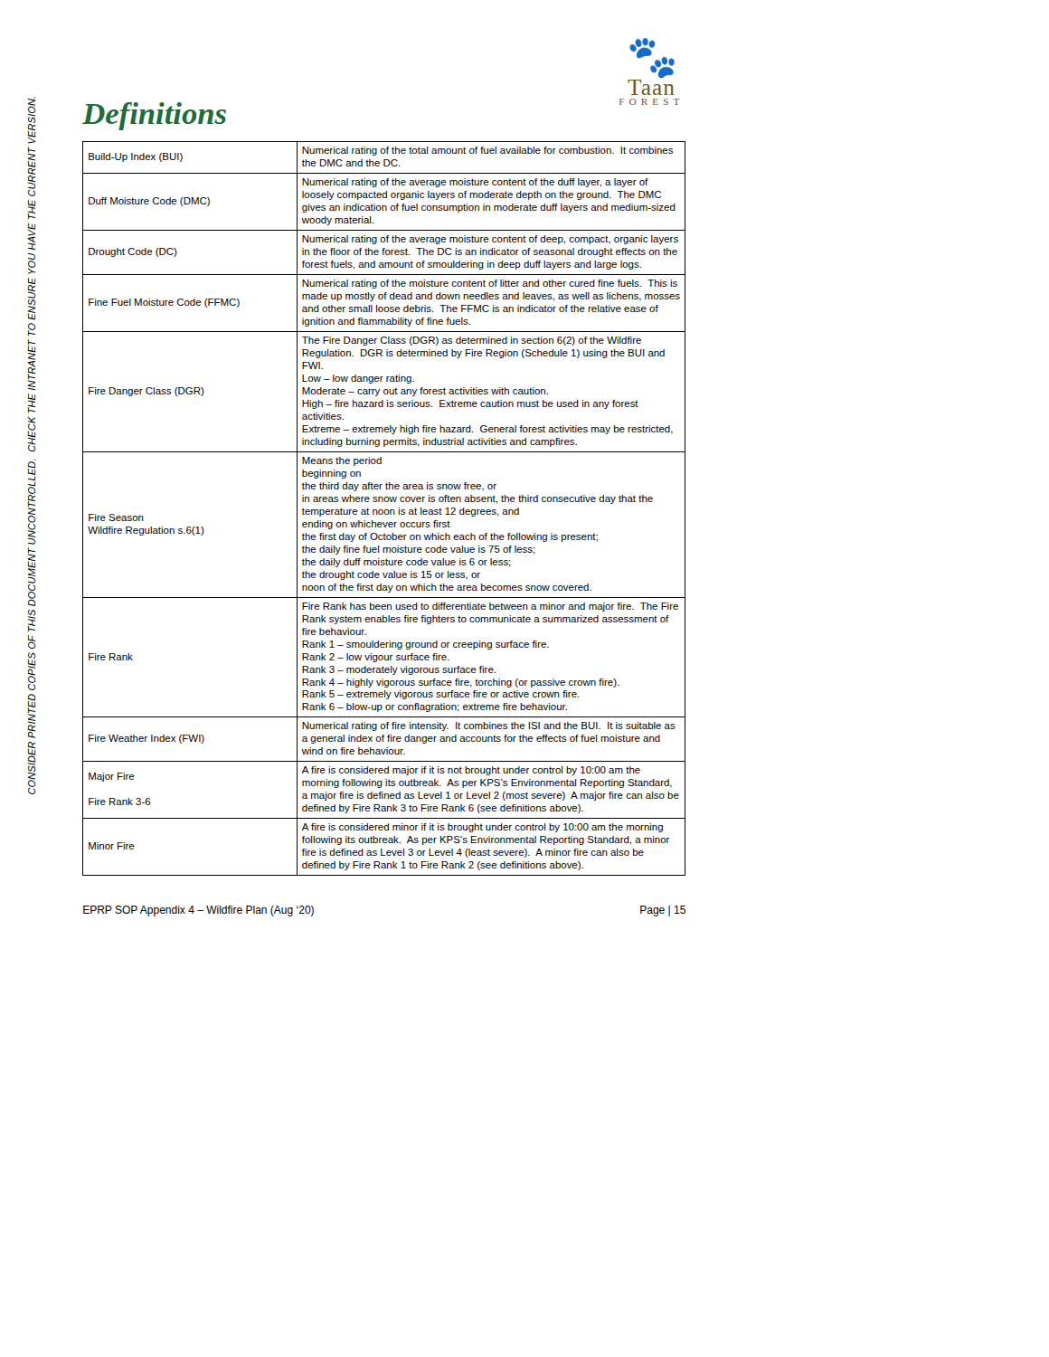CONSIDER PRINTED COPIES OF THIS DOCUMENT UNCONTROLLED. CHECK THE INTRANET TO ENSURE YOU HAVE THE CURRENT VERSION.
🐾
TaanFOREST
Definitions
| Build-Up Index (BUI) | Numerical rating of the total amount of fuel available for combustion. It combines the DMC and the DC. |
| Duff Moisture Code (DMC) | Numerical rating of the average moisture content of the duff layer, a layer of loosely compacted organic layers of moderate depth on the ground. The DMC gives an indication of fuel consumption in moderate duff layers and medium-sized woody material. |
| Drought Code (DC) | Numerical rating of the average moisture content of deep, compact, organic layers in the floor of the forest. The DC is an indicator of seasonal drought effects on the forest fuels, and amount of smouldering in deep duff layers and large logs. |
| Fine Fuel Moisture Code (FFMC) | Numerical rating of the moisture content of litter and other cured fine fuels. This is made up mostly of dead and down needles and leaves, as well as lichens, mosses and other small loose debris. The FFMC is an indicator of the relative ease of ignition and flammability of fine fuels. |
| Fire Danger Class (DGR) | The Fire Danger Class (DGR) as determined in section 6(2) of the Wildfire Regulation. DGR is determined by Fire Region (Schedule 1) using the BUI and FWI. Low – low danger rating. Moderate – carry out any forest activities with caution. High – fire hazard is serious. Extreme caution must be used in any forest activities. Extreme – extremely high fire hazard. General forest activities may be restricted, including burning permits, industrial activities and campfires. |
| Fire Season Wildfire Regulation s.6(1) | Means the period beginning on the third day after the area is snow free, or in areas where snow cover is often absent, the third consecutive day that the temperature at noon is at least 12 degrees, and ending on whichever occurs first the first day of October on which each of the following is present; the daily fine fuel moisture code value is 75 of less; the daily duff moisture code value is 6 or less; the drought code value is 15 or less, or noon of the first day on which the area becomes snow covered. |
| Fire Rank | Fire Rank has been used to differentiate between a minor and major fire. The Fire Rank system enables fire fighters to communicate a summarized assessment of fire behaviour. Rank 1 – smouldering ground or creeping surface fire. Rank 2 – low vigour surface fire. Rank 3 – moderately vigorous surface fire. Rank 4 – highly vigorous surface fire, torching (or passive crown fire). Rank 5 – extremely vigorous surface fire or active crown fire. Rank 6 – blow-up or conflagration; extreme fire behaviour. |
| Fire Weather Index (FWI) | Numerical rating of fire intensity. It combines the ISI and the BUI. It is suitable as a general index of fire danger and accounts for the effects of fuel moisture and wind on fire behaviour. |
| Major Fire Fire Rank 3-6 | A fire is considered major if it is not brought under control by 10:00 am the morning following its outbreak. As per KPS’s Environmental Reporting Standard, a major fire is defined as Level 1 or Level 2 (most severe) A major fire can also be defined by Fire Rank 3 to Fire Rank 6 (see definitions above). |
| Minor Fire | A fire is considered minor if it is brought under control by 10:00 am the morning following its outbreak. As per KPS’s Environmental Reporting Standard, a minor fire is defined as Level 3 or Level 4 (least severe). A minor fire can also be defined by Fire Rank 1 to Fire Rank 2 (see definitions above). |
EPRP SOP Appendix 4 – Wildfire Plan (Aug ‘20)
Page | 15